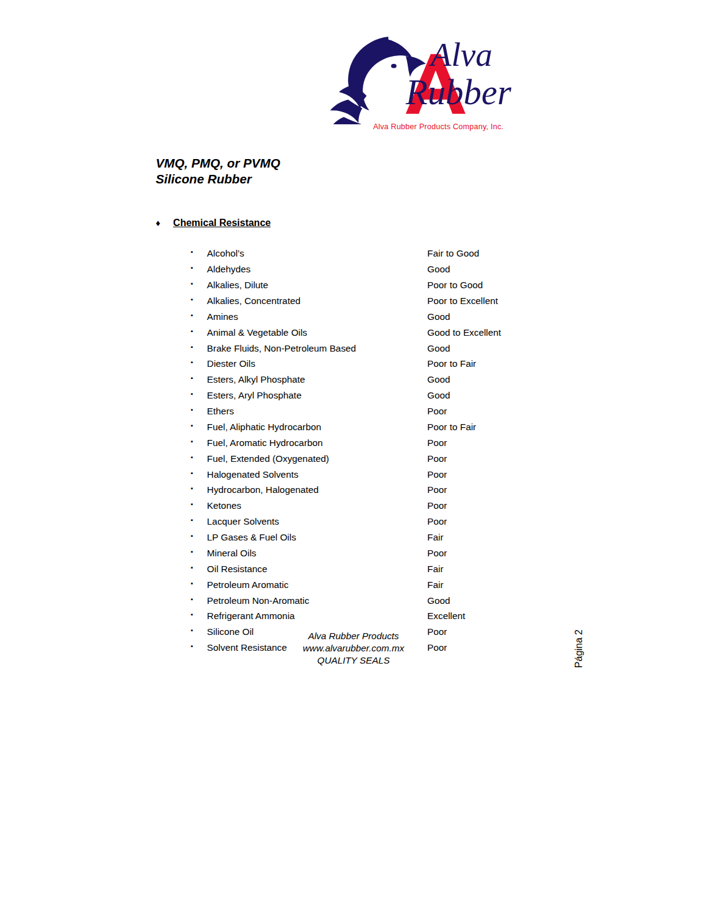Alva Rubber
Alva Rubber Products Company, Inc.
VMQ, PMQ, or PVMQ
Silicone Rubber
♦
Chemical Resistance
| ▪ | Alcohol’s | Fair to Good |
| ▪ | Aldehydes | Good |
| ▪ | Alkalies, Dilute | Poor to Good |
| ▪ | Alkalies, Concentrated | Poor to Excellent |
| ▪ | Amines | Good |
| ▪ | Animal & Vegetable Oils | Good to Excellent |
| ▪ | Brake Fluids, Non-Petroleum Based | Good |
| ▪ | Diester Oils | Poor to Fair |
| ▪ | Esters, Alkyl Phosphate | Good |
| ▪ | Esters, Aryl Phosphate | Good |
| ▪ | Ethers | Poor |
| ▪ | Fuel, Aliphatic Hydrocarbon | Poor to Fair |
| ▪ | Fuel, Aromatic Hydrocarbon | Poor |
| ▪ | Fuel, Extended (Oxygenated) | Poor |
| ▪ | Halogenated Solvents | Poor |
| ▪ | Hydrocarbon, Halogenated | Poor |
| ▪ | Ketones | Poor |
| ▪ | Lacquer Solvents | Poor |
| ▪ | LP Gases & Fuel Oils | Fair |
| ▪ | Mineral Oils | Poor |
| ▪ | Oil Resistance | Fair |
| ▪ | Petroleum Aromatic | Fair |
| ▪ | Petroleum Non-Aromatic | Good |
| ▪ | Refrigerant Ammonia | Excellent |
| ▪ | Silicone Oil | Poor |
| ▪ | Solvent Resistance | Poor |
Página 2
Alva Rubber Products
www.alvarubber.com.mx
QUALITY SEALS